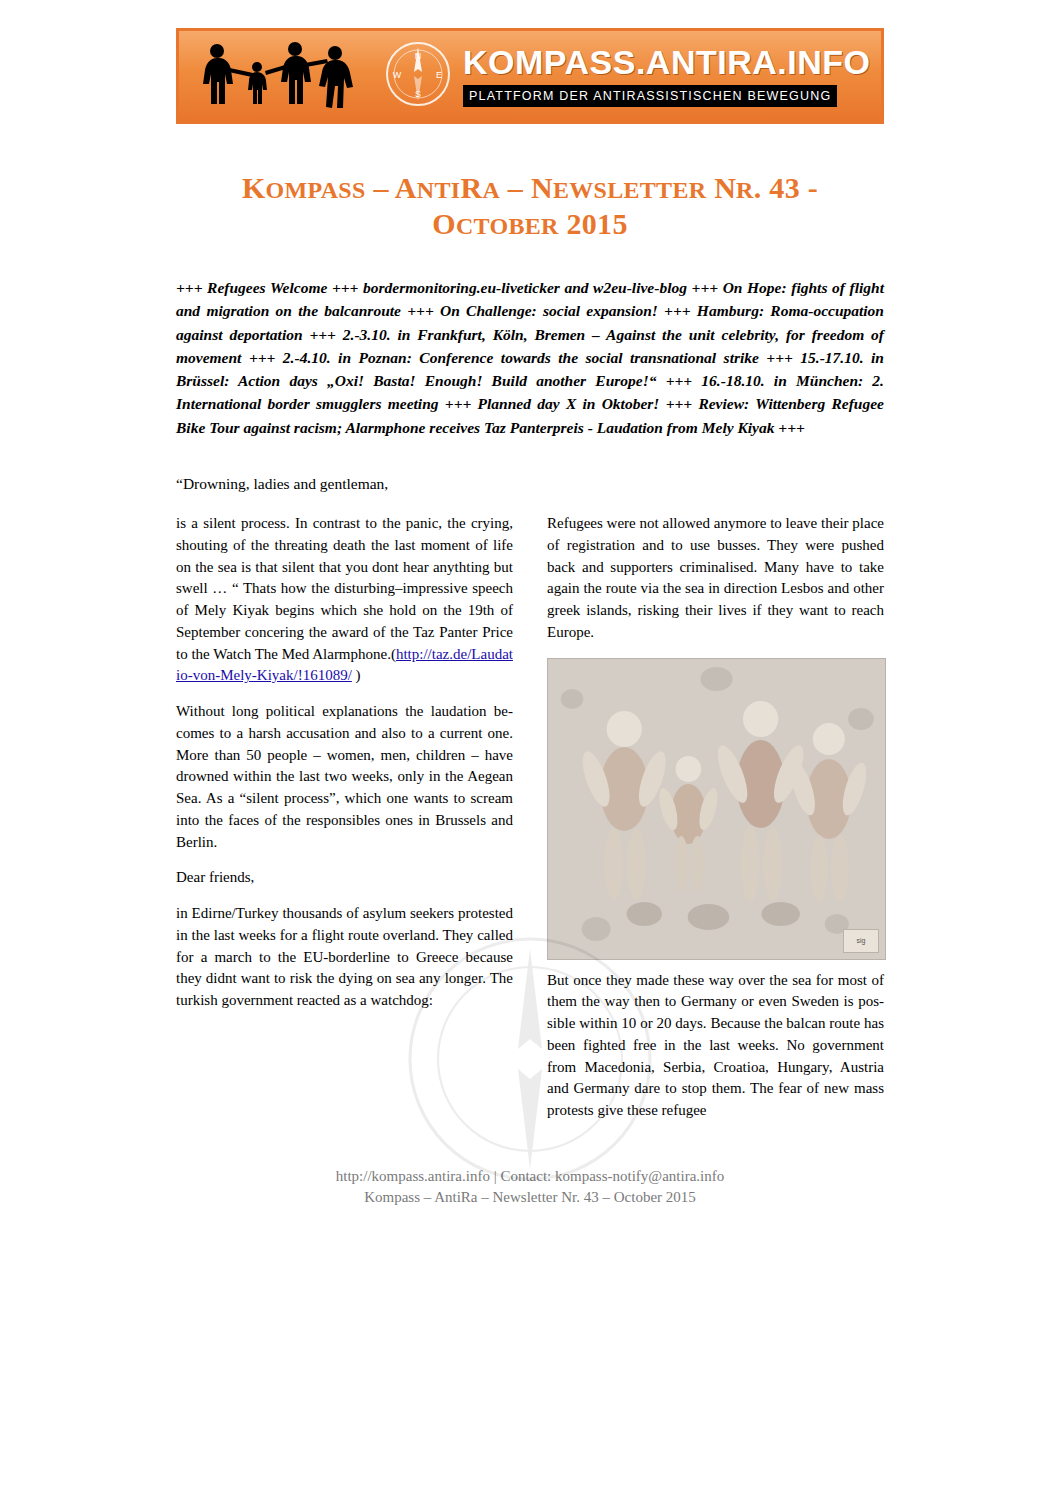N S W E
KOMPASS.ANTIRA.INFO
PLATTFORM DER ANTIRASSISTISCHEN BEWEGUNG
KOMPASS – ANTIRA – NEWSLETTER NR. 43 -
OCTOBER 2015
+++ Refugees Welcome +++ bordermonitoring.eu-liveticker and w2eu-live-blog +++ On Hope: fights of flight and migration on the balcanroute +++ On Challenge: social expansion! +++ Hamburg: Roma-occupation against deportation +++ 2.-3.10. in Frankfurt, Köln, Bremen – Against the unit celebrity, for freedom of movement +++ 2.-4.10. in Poznan: Conference towards the social transnational strike +++ 15.-17.10. in Brüssel: Action days „Oxi! Basta! Enough! Build another Europe!“ +++ 16.-18.10. in München: 2. International border smugglers meeting +++ Planned day X in Oktober! +++ Review: Wittenberg Refugee Bike Tour against racism; Alarmphone receives Taz Panterpreis - Laudation from Mely Kiyak +++
“Drowning, ladies and gentleman,
is a silent process. In contrast to the panic, the crying, shouting of the threating death the last moment of life on the sea is that silent that you dont hear anythting but swell … “ Thats how the disturbing–impressive speech of Mely Kiyak begins which she hold on the 19th of September concering the award of the Taz Panter Price to the Watch The Med Alarmphone.(http://taz.de/Laudatio-von-Mely-Kiyak/!161089/ )
Without long political explanations the laudation becomes to a harsh accusation and also to a current one. More than 50 people – women, men, children – have drowned within the last two weeks, only in the Aegean Sea. As a “silent process”, which one wants to scream into the faces of the responsibles ones in Brussels and Berlin.
Dear friends,
in Edirne/Turkey thousands of asylum seekers protested in the last weeks for a flight route overland. They called for a march to the EU-borderline to Greece because they didnt want to risk the dying on sea any longer. The turkish government reacted as a watchdog:
Refugees were not allowed anymore to leave their place of registration and to use busses. They were pushed back and supporters criminalised. Many have to take again the route via the sea in direction Lesbos and other greek islands, risking their lives if they want to reach Europe.
sig
But once they made these way over the sea for most of them the way then to Germany or even Sweden is possible within 10 or 20 days. Because the balcan route has been fighted free in the last weeks. No government from Macedonia, Serbia, Croatioa, Hungary, Austria and Germany dare to stop them. The fear of new mass protests give these refugee
http://kompass.antira.info | Contact: kompass-notify@antira.info
Kompass – AntiRa – Newsletter Nr. 43 – October 2015